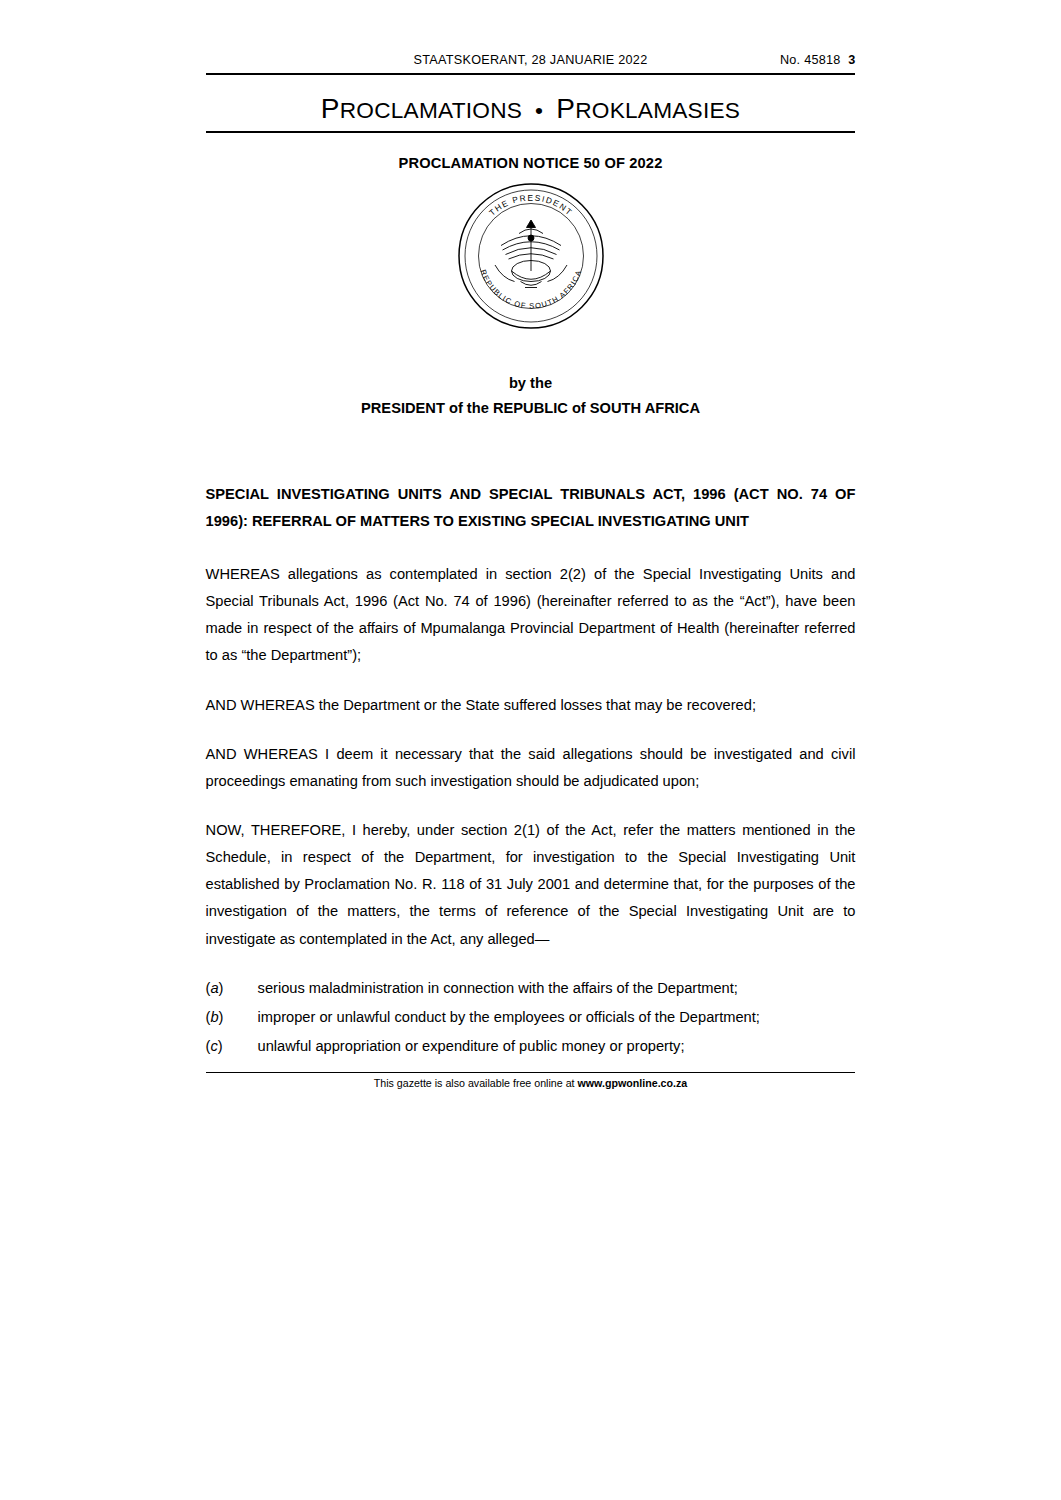STAATSKOERANT, 28 JANUARIE 2022
No. 45818 3
PROCLAMATIONS • PROKLAMASIES
PROCLAMATION NOTICE 50 OF 2022
THE PRESIDENT REPUBLIC OF SOUTH AFRICA
by the
PRESIDENT of the REPUBLIC of SOUTH AFRICA
SPECIAL INVESTIGATING UNITS AND SPECIAL TRIBUNALS ACT, 1996 (ACT NO. 74 OF 1996): REFERRAL OF MATTERS TO EXISTING SPECIAL INVESTIGATING UNIT
WHEREAS allegations as contemplated in section 2(2) of the Special Investigating Units and Special Tribunals Act, 1996 (Act No. 74 of 1996) (hereinafter referred to as the “Act”), have been made in respect of the affairs of Mpumalanga Provincial Department of Health (hereinafter referred to as “the Department”);
AND WHEREAS the Department or the State suffered losses that may be recovered;
AND WHEREAS I deem it necessary that the said allegations should be investigated and civil proceedings emanating from such investigation should be adjudicated upon;
NOW, THEREFORE, I hereby, under section 2(1) of the Act, refer the matters mentioned in the Schedule, in respect of the Department, for investigation to the Special Investigating Unit established by Proclamation No. R. 118 of 31 July 2001 and determine that, for the purposes of the investigation of the matters, the terms of reference of the Special Investigating Unit are to investigate as contemplated in the Act, any alleged—
(a)
serious maladministration in connection with the affairs of the Department;
(b)
improper or unlawful conduct by the employees or officials of the Department;
(c)
unlawful appropriation or expenditure of public money or property;
This gazette is also available free online at www.gpwonline.co.za